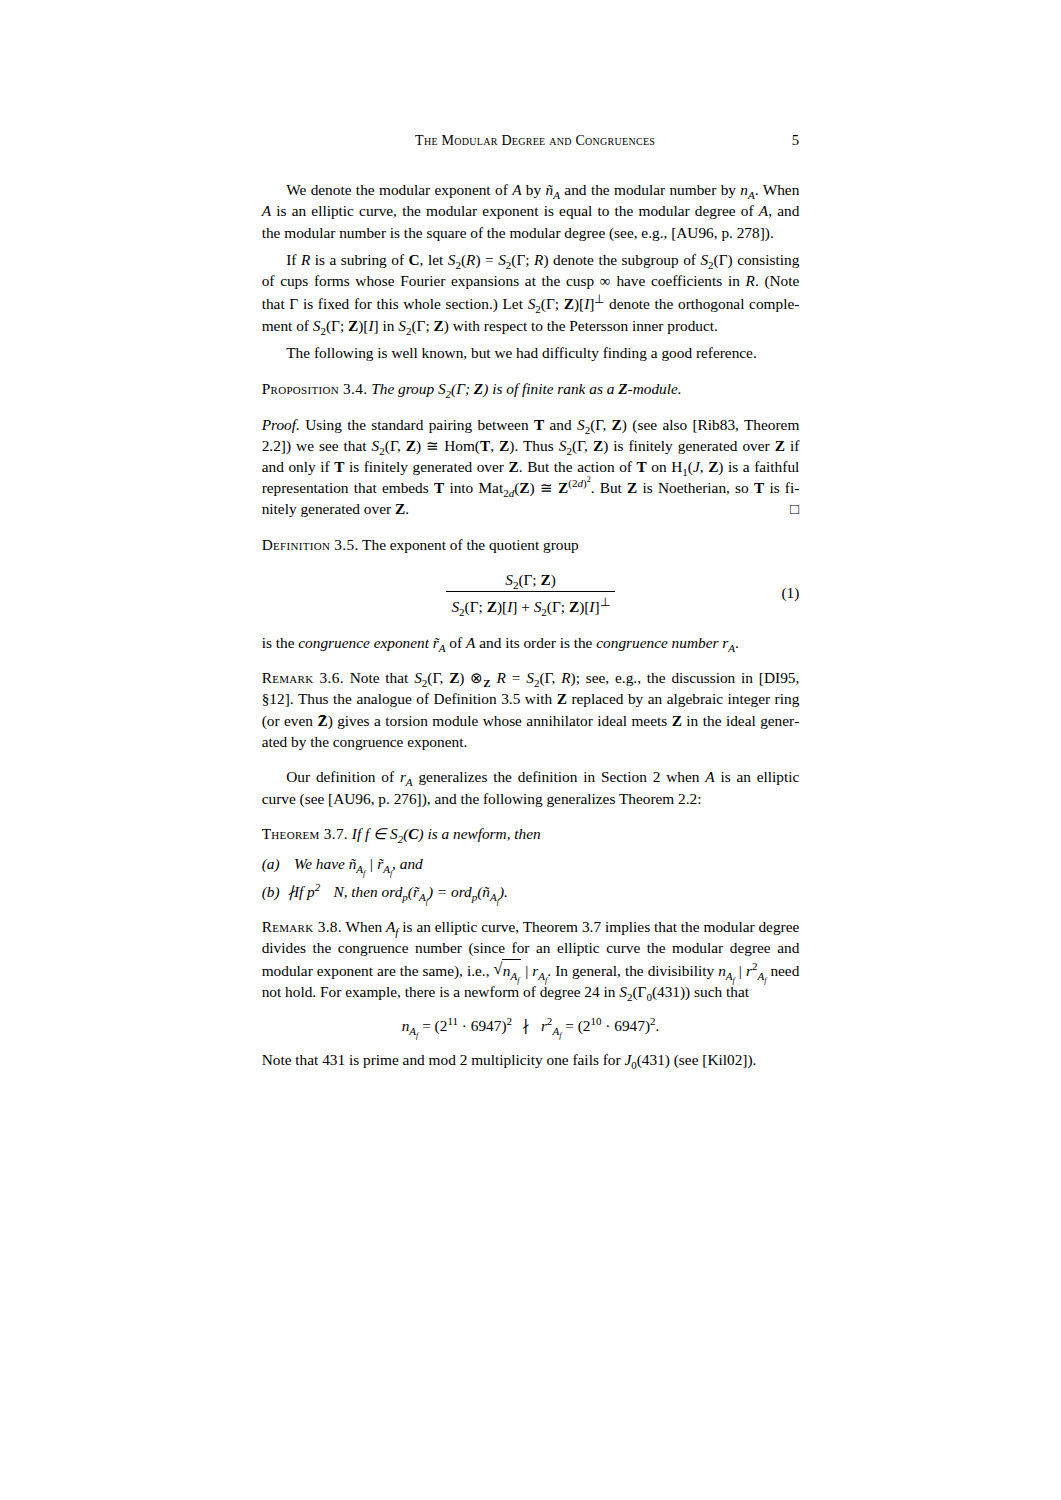The Modular Degree and Congruences 5
We denote the modular exponent of A by ñA and the modular number by nA. When A is an elliptic curve, the modular exponent is equal to the modular degree of A, and the modular number is the square of the modular degree (see, e.g., [AU96, p. 278]).
If R is a subring of C, let S2(R) = S2(Γ; R) denote the subgroup of S2(Γ) consisting of cups forms whose Fourier expansions at the cusp ∞ have coefficients in R. (Note that Γ is fixed for this whole section.) Let S2(Γ; Z)[I]⊥ denote the orthogonal complement of S2(Γ; Z)[I] in S2(Γ; Z) with respect to the Petersson inner product.
The following is well known, but we had difficulty finding a good reference.
Proposition 3.4. The group S2(Γ; Z) is of finite rank as a Z-module.
Proof. Using the standard pairing between T and S2(Γ, Z) (see also [Rib83, Theorem 2.2]) we see that S2(Γ, Z) ≅ Hom(T, Z). Thus S2(Γ, Z) is finitely generated over Z if and only if T is finitely generated over Z. But the action of T on H1(J, Z) is a faithful representation that embeds T into Mat2d(Z) ≅ Z(2d)2. But Z is Noetherian, so T is finitely generated over Z. □
Definition 3.5. The exponent of the quotient group
S2(Γ; Z) S2(Γ; Z)[I] + S2(Γ; Z)[I]⊥ (1)
is the congruence exponent r̃A of A and its order is the congruence number rA.
Remark 3.6. Note that S2(Γ, Z) ⊗Z R = S2(Γ, R); see, e.g., the discussion in [DI95, §12]. Thus the analogue of Definition 3.5 with Z replaced by an algebraic integer ring (or even Z̄) gives a torsion module whose annihilator ideal meets Z in the ideal generated by the congruence exponent.
Our definition of rA generalizes the definition in Section 2 when A is an elliptic curve (see [AU96, p. 276]), and the following generalizes Theorem 2.2:
Theorem 3.7. If f ∈ S2(C) is a newform, then
(a) We have ñAf | r̃Af, and
(b) If p2 N, then ordp(r̃Af) = ordp(ñAf).
Remark 3.8. When Af is an elliptic curve, Theorem 3.7 implies that the modular degree divides the congruence number (since for an elliptic curve the modular degree and modular exponent are the same), i.e., nAf | rAf. In general, the divisibility nAf | r2Af need not hold. For example, there is a newform of degree 24 in S2(Γ0(431)) such that
nAf = (211 · 6947)2 r2Af = (210 · 6947)2.
Note that 431 is prime and mod 2 multiplicity one fails for J0(431) (see [Kil02]).